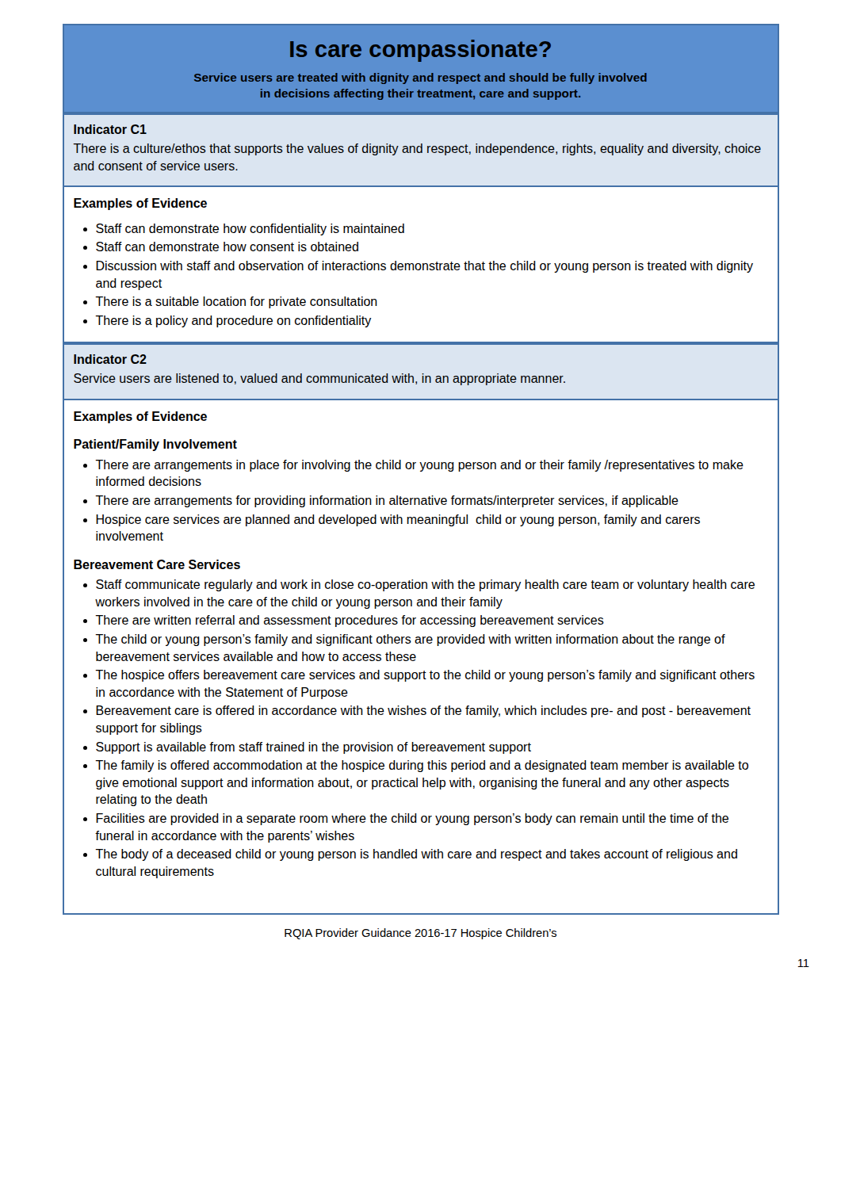Is care compassionate?
Service users are treated with dignity and respect and should be fully involved
in decisions affecting their treatment, care and support.
Indicator C1
There is a culture/ethos that supports the values of dignity and respect, independence, rights, equality and diversity, choice and consent of service users.
Examples of Evidence
Staff can demonstrate how confidentiality is maintained
Staff can demonstrate how consent is obtained
Discussion with staff and observation of interactions demonstrate that the child or young person is treated with dignity and respect
There is a suitable location for private consultation
There is a policy and procedure on confidentiality
Indicator C2
Service users are listened to, valued and communicated with, in an appropriate manner.
Examples of Evidence
Patient/Family Involvement
There are arrangements in place for involving the child or young person and or their family /representatives to make informed decisions
There are arrangements for providing information in alternative formats/interpreter services, if applicable
Hospice care services are planned and developed with meaningful child or young person, family and carers involvement
Bereavement Care Services
Staff communicate regularly and work in close co-operation with the primary health care team or voluntary health care workers involved in the care of the child or young person and their family
There are written referral and assessment procedures for accessing bereavement services
The child or young person’s family and significant others are provided with written information about the range of bereavement services available and how to access these
The hospice offers bereavement care services and support to the child or young person’s family and significant others in accordance with the Statement of Purpose
Bereavement care is offered in accordance with the wishes of the family, which includes pre- and post - bereavement support for siblings
Support is available from staff trained in the provision of bereavement support
The family is offered accommodation at the hospice during this period and a designated team member is available to give emotional support and information about, or practical help with, organising the funeral and any other aspects relating to the death
Facilities are provided in a separate room where the child or young person’s body can remain until the time of the funeral in accordance with the parents’ wishes
The body of a deceased child or young person is handled with care and respect and takes account of religious and cultural requirements
RQIA Provider Guidance 2016-17 Hospice Children’s
11